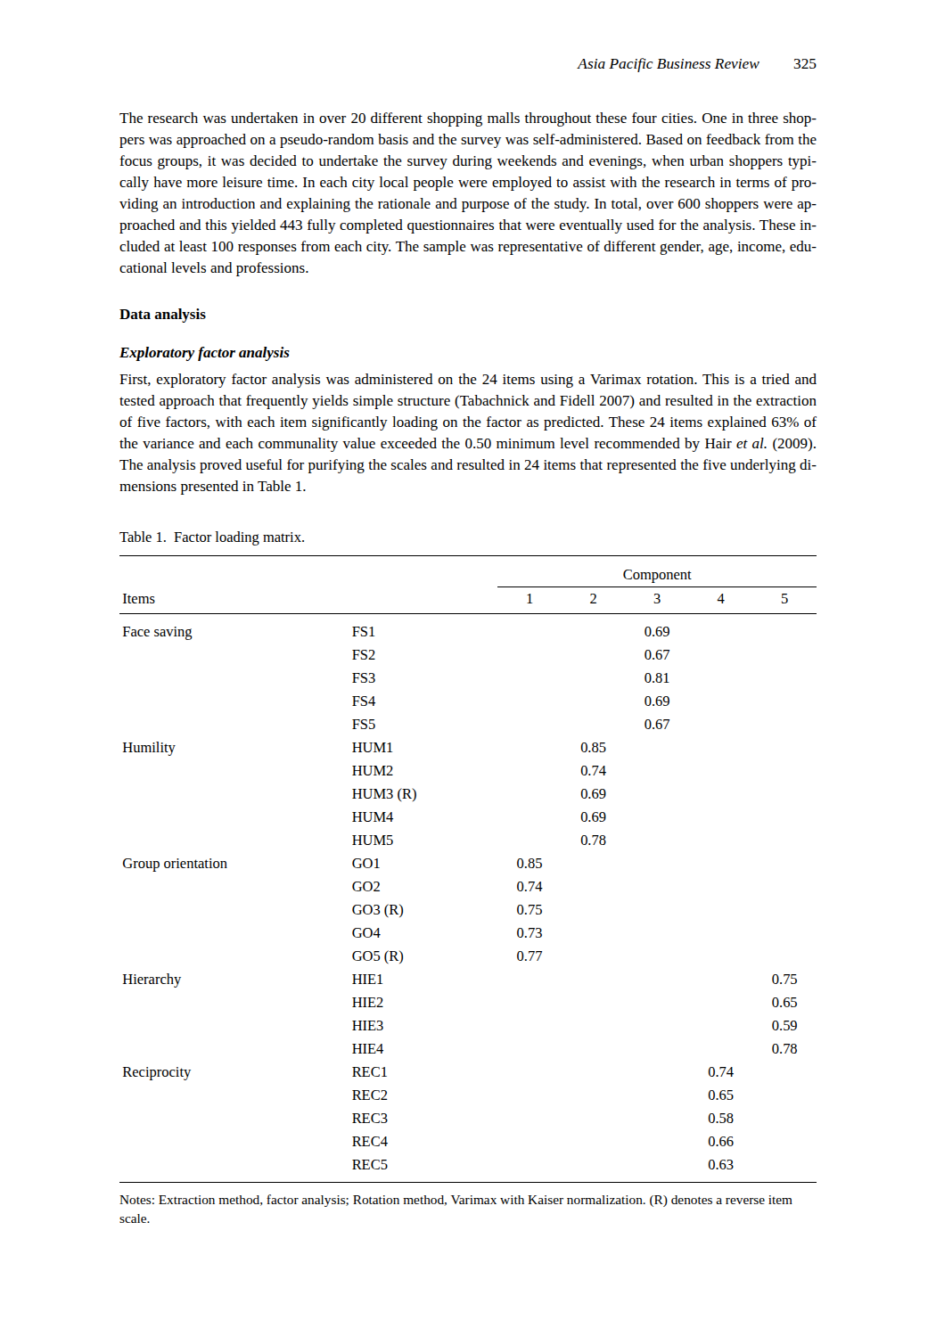Asia Pacific Business Review 325
The research was undertaken in over 20 different shopping malls throughout these four cities. One in three shoppers was approached on a pseudo-random basis and the survey was self-administered. Based on feedback from the focus groups, it was decided to undertake the survey during weekends and evenings, when urban shoppers typically have more leisure time. In each city local people were employed to assist with the research in terms of providing an introduction and explaining the rationale and purpose of the study. In total, over 600 shoppers were approached and this yielded 443 fully completed questionnaires that were eventually used for the analysis. These included at least 100 responses from each city. The sample was representative of different gender, age, income, educational levels and professions.
Data analysis
Exploratory factor analysis
First, exploratory factor analysis was administered on the 24 items using a Varimax rotation. This is a tried and tested approach that frequently yields simple structure (Tabachnick and Fidell 2007) and resulted in the extraction of five factors, with each item significantly loading on the factor as predicted. These 24 items explained 63% of the variance and each communality value exceeded the 0.50 minimum level recommended by Hair et al. (2009). The analysis proved useful for purifying the scales and resulted in 24 items that represented the five underlying dimensions presented in Table 1.
Table 1. Factor loading matrix.
| | Component |
| --- | --- |
| Items | 1 | 2 | 3 | 4 | 5 |
| Face saving | FS1 | | | 0.69 | | |
| | FS2 | | | 0.67 | | |
| | FS3 | | | 0.81 | | |
| | FS4 | | | 0.69 | | |
| | FS5 | | | 0.67 | | |
| Humility | HUM1 | | 0.85 | | | |
| | HUM2 | | 0.74 | | | |
| | HUM3 (R) | | 0.69 | | | |
| | HUM4 | | 0.69 | | | |
| | HUM5 | | 0.78 | | | |
| Group orientation | GO1 | 0.85 | | | | |
| | GO2 | 0.74 | | | | |
| | GO3 (R) | 0.75 | | | | |
| | GO4 | 0.73 | | | | |
| | GO5 (R) | 0.77 | | | | |
| Hierarchy | HIE1 | | | | | 0.75 |
| | HIE2 | | | | | 0.65 |
| | HIE3 | | | | | 0.59 |
| | HIE4 | | | | | 0.78 |
| Reciprocity | REC1 | | | | 0.74 | |
| | REC2 | | | | 0.65 | |
| | REC3 | | | | 0.58 | |
| | REC4 | | | | 0.66 | |
| | REC5 | | | | 0.63 | |
Notes: Extraction method, factor analysis; Rotation method, Varimax with Kaiser normalization. (R) denotes a reverse item scale.